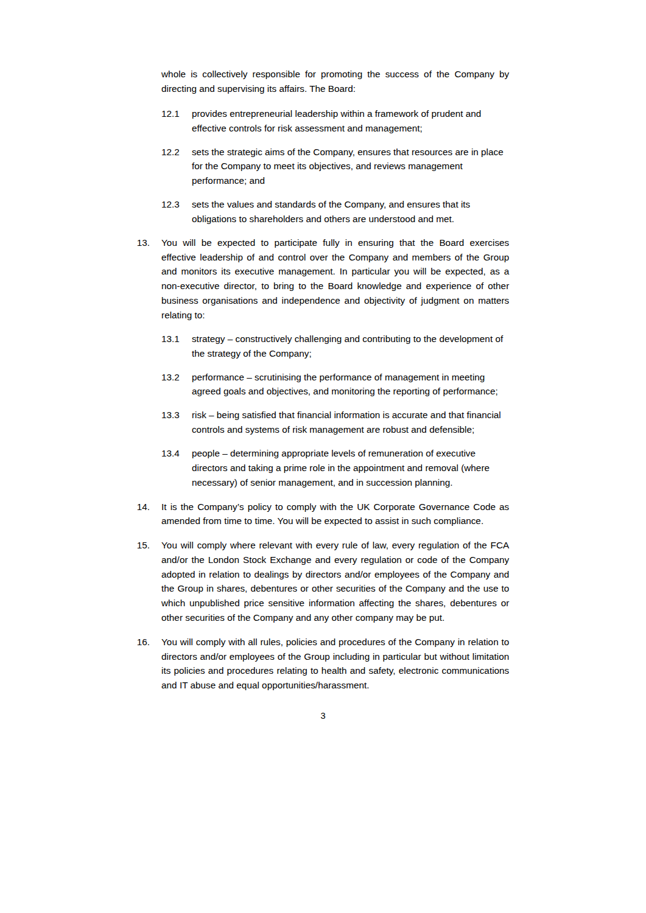whole is collectively responsible for promoting the success of the Company by directing and supervising its affairs. The Board:
12.1
provides entrepreneurial leadership within a framework of prudent and effective controls for risk assessment and management;
12.2
sets the strategic aims of the Company, ensures that resources are in place for the Company to meet its objectives, and reviews management performance; and
12.3
sets the values and standards of the Company, and ensures that its obligations to shareholders and others are understood and met.
13.
You will be expected to participate fully in ensuring that the Board exercises effective leadership of and control over the Company and members of the Group and monitors its executive management. In particular you will be expected, as a non-executive director, to bring to the Board knowledge and experience of other business organisations and independence and objectivity of judgment on matters relating to:
13.1
strategy – constructively challenging and contributing to the development of the strategy of the Company;
13.2
performance – scrutinising the performance of management in meeting agreed goals and objectives, and monitoring the reporting of performance;
13.3
risk – being satisfied that financial information is accurate and that financial controls and systems of risk management are robust and defensible;
13.4
people – determining appropriate levels of remuneration of executive directors and taking a prime role in the appointment and removal (where necessary) of senior management, and in succession planning.
14.
It is the Company’s policy to comply with the UK Corporate Governance Code as amended from time to time. You will be expected to assist in such compliance.
15.
You will comply where relevant with every rule of law, every regulation of the FCA and/or the London Stock Exchange and every regulation or code of the Company adopted in relation to dealings by directors and/or employees of the Company and the Group in shares, debentures or other securities of the Company and the use to which unpublished price sensitive information affecting the shares, debentures or other securities of the Company and any other company may be put.
16.
You will comply with all rules, policies and procedures of the Company in relation to directors and/or employees of the Group including in particular but without limitation its policies and procedures relating to health and safety, electronic communications and IT abuse and equal opportunities/harassment.
3